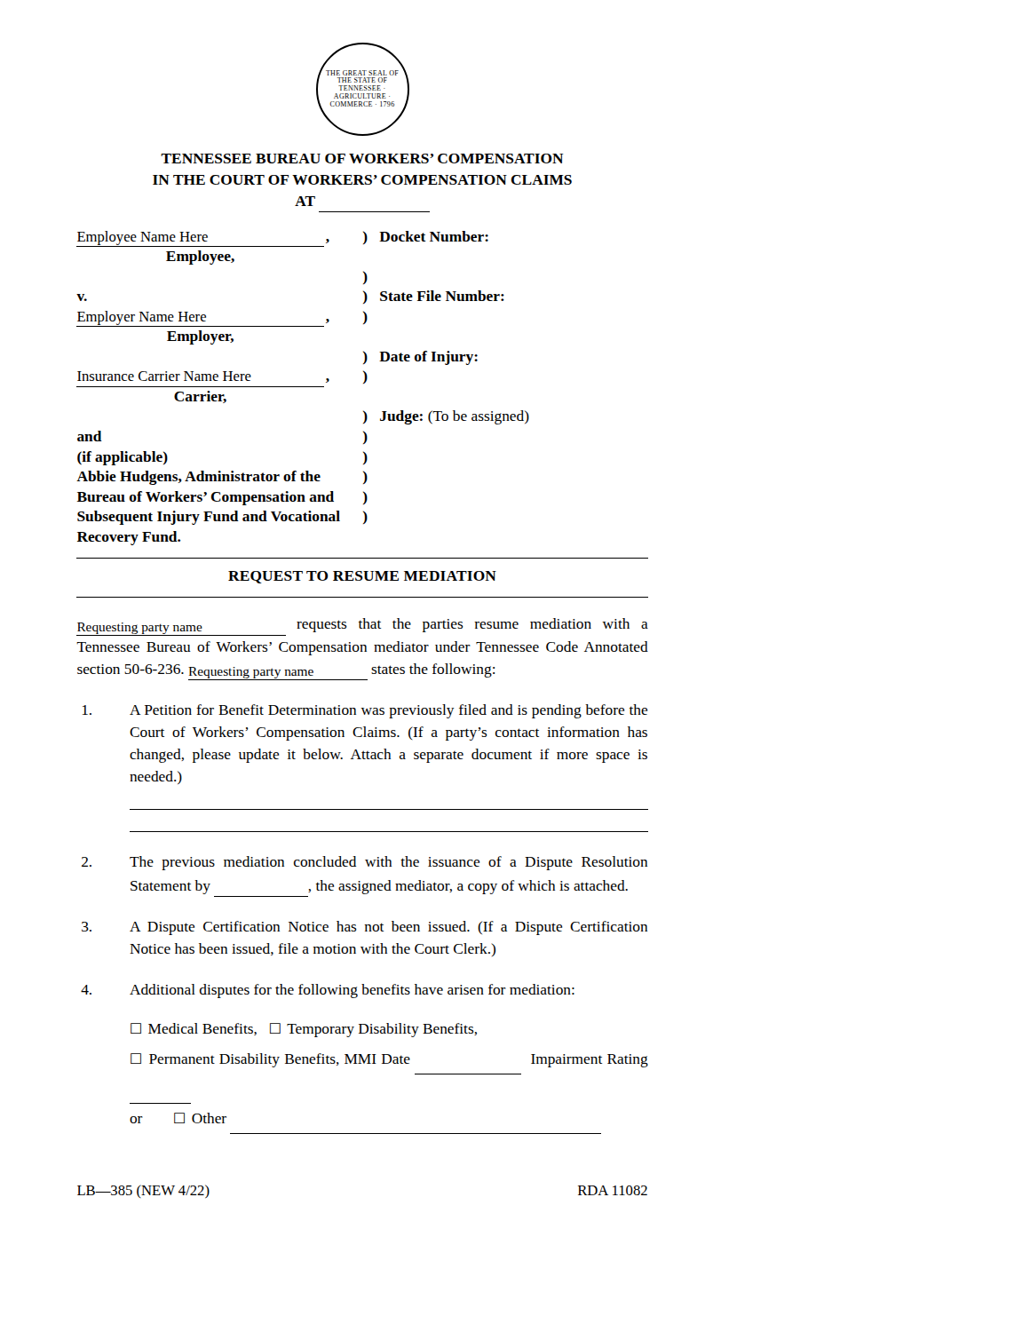THE GREAT SEAL OF THE STATE OF TENNESSEE · AGRICULTURE · COMMERCE · 1796
TENNESSEE BUREAU OF WORKERS’ COMPENSATION
IN THE COURT OF WORKERS’ COMPENSATION CLAIMS
AT
| Employee Name Here , Employee, | ) | Docket Number: |
| | ) | |
| v. | ) | State File Number: |
| Employer Name Here , Employer, | ) | |
| | ) | Date of Injury: |
| Insurance Carrier Name Here , Carrier, | ) | |
| | ) | Judge: (To be assigned) |
| and | ) | |
| (if applicable) | ) | |
| Abbie Hudgens, Administrator of the | ) | |
| Bureau of Workers’ Compensation and | ) | |
| Subsequent Injury Fund and Vocational | ) | |
| Recovery Fund. | | |
REQUEST TO RESUME MEDIATION
Requesting party name requests that the parties resume mediation with a Tennessee Bureau of Workers’ Compensation mediator under Tennessee Code Annotated section 50-6-236. Requesting party name states the following:
A Petition for Benefit Determination was previously filed and is pending before the Court of Workers’ Compensation Claims. (If a party’s contact information has changed, please update it below. Attach a separate document if more space is needed.)
The previous mediation concluded with the issuance of a Dispute Resolution Statement by , the assigned mediator, a copy of which is attached.
A Dispute Certification Notice has not been issued. (If a Dispute Certification Notice has been issued, file a motion with the Court Clerk.)
Additional disputes for the following benefits have arisen for mediation:
☐ Medical Benefits, ☐ Temporary Disability Benefits,
☐ Permanent Disability Benefits, MMI Date Impairment Rating
or ☐ Other
LB—385 (NEW 4/22) RDA 11082